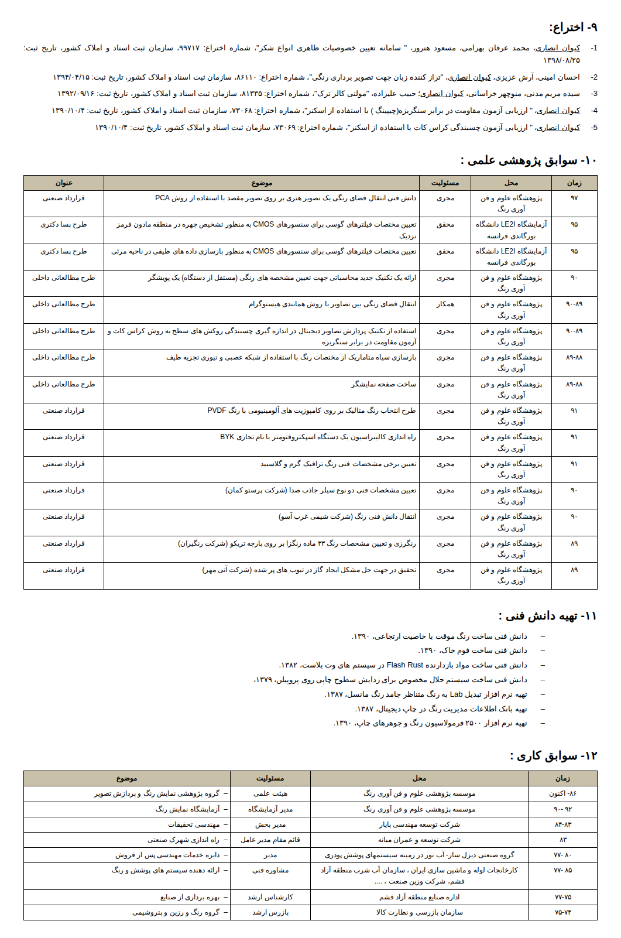۹- اختراع:
کیوان انصاری، محمد عرفان بهرامی، مسعود هنرور، " سامانه تعیین خصوصیات ظاهری انواع شکر"، شماره اختراع: ۹۹۷۱۷، سازمان ثبت اسناد و املاک کشور، تاریخ ثبت: ۱۳۹۸/۰۸/۲۵
احسان امینی، آرش عزیزی، کیوان انصاری، "تراز کننده زبان جهت تصویر برداری رنگی"، شماره اختراع: ۸۶۱۱۰، سازمان ثبت اسناد و املاک کشور، تاریخ ثبت: ۱۳۹۴/۰۴/۱۵
سیده مریم مدنی، منوچهر خراسانی، کیوان انصاری؛ حبیب علیزاده، "مولتی کالر ترک"، شماره اختراع: ۸۱۳۳۵، سازمان ثبت اسناد و املاک کشور، تاریخ ثبت: ۱۳۹۲/۰۹/۱۶
کیوان انصاری، " ارزیابی آزمون مقاومت در برابر سنگریزه(چیپینگ ) با استفاده از اسکنر"، شماره اختراع: ۷۳۰۶۸، سازمان ثبت اسناد و املاک کشور، تاریخ ثبت: ۱۳۹۰/۱۰/۴
کیوان انصاری، " ارزیابی آزمون چسبندگی کراس کات با استفاده از اسکنر"، شماره اختراع: ۷۳۰۶۹، سازمان ثبت اسناد و املاک کشور، تاریخ ثبت: ۱۳۹۰/۱۰/۴
۱۰- سوابق پژوهشی علمی :
| زمان | محل | مسئولیت | موضوع | عنوان |
| --- | --- | --- | --- | --- |
| ۹۷ | پژوهشگاه علوم و فن آوری رنگ | مجری | دانش فنی انتقال فضای رنگی یک تصویر هنری بر روی تصویر مقصد با استفاده از روش PCA | قرارداد صنعتی |
| ۹۵ | آزمایشگاه LE2I دانشگاه بورگاندی فرانسه | محقق | تعیین مختصات فیلترهای گوسی برای سنسورهای CMOS به منظور تشخیص چهره در منطقه مادون قرمز نزدیک | طرح پسا دکتری |
| ۹۵ | آزمایشگاه LE2I دانشگاه بورگاندی فرانسه | محقق | تعیین مختصات فیلترهای گوسی برای سنسورهای CMOS به منظور بازسازی داده های طیفی در ناحیه مرئی | طرح پسا دکتری |
| ۹۰ | پژوهشگاه علوم و فن آوری رنگ | مجری | ارائه یک تکنیک جدید محاسباتی جهت تعیین مشخصه های رنگی (مستقل از دستگاه) یک پویشگر | طرح مطالعاتی داخلی |
| ۹۰-۸۹ | پژوهشگاه علوم و فن آوری رنگ | همکار | انتقال فضای رنگی بین تصاویر با روش همانندی هیستوگرام | طرح مطالعاتی داخلی |
| ۹۰-۸۹ | پژوهشگاه علوم و فن آوری رنگ | مجری | استفاده از تکنیک پردازش تصاویر دیجیتال در اندازه گیری چسبندگی روکش های سطح به روش کراس کات و آزمون مقاومت در برابر سنگریزه | طرح مطالعاتی داخلی |
| ۸۹-۸۸ | پژوهشگاه علوم و فن آوری رنگ | مجری | بازسازی سیاه متاماریک از مختصات رنگ با استفاده از شبکه عصبی و تیوری تجزیه طیف | طرح مطالعاتی داخلی |
| ۸۹-۸۸ | پژوهشگاه علوم و فن آوری رنگ | مجری | ساخت صفحه نمایشگر | طرح مطالعاتی داخلی |
| ۹۱ | پژوهشگاه علوم و فن آوری رنگ | مجری | طرح انتخاب رنگ متالیک بر روی کامپوزیت های آلومینیومی با رنگ PVDF | قرارداد صنعتی |
| ۹۱ | پژوهشگاه علوم و فن آوری رنگ | مجری | راه اندازی کالیبراسیون یک دستگاه اسپکتروفتومتر با نام تجاری BYK | قرارداد صنعتی |
| ۹۱ | پژوهشگاه علوم و فن آوری رنگ | مجری | تعیین برخی مشخصات فنی رنگ ترافیک گرم و گلاسبید | قرارداد صنعتی |
| ۹۰ | پژوهشگاه علوم و فن آوری رنگ | مجری | تعیین مشخصات فنی دو نوع سیلر جاذب صدا (شرکت پرستو کمان) | قرارداد صنعتی |
| ۹۰ | پژوهشگاه علوم و فن آوری رنگ | مجری | انتقال دانش فنی رنگ (شرکت شیمی غرب آسو) | قرارداد صنعتی |
| ۸۹ | پژوهشگاه علوم و فن آوری رنگ | مجری | رنگرزی و تعیین مشخصات رنگ ۳۳ ماده رنگزا بر روی پارچه تریکو (شرکت رنگیران) | قرارداد صنعتی |
| ۸۹ | پژوهشگاه علوم و فن آوری رنگ | مجری | تحقیق در جهت حل مشکل ایجاد گاز در تیوب های پر شده (شرکت آتی مهر) | قرارداد صنعتی |
۱۱- تهیه دانش فنی :
دانش فنی ساخت رنگ موقت با خاصیت ارتجاعی، ۱۳۹۰.
دانش فنی ساخت فوم خاک، ۱۳۹۰.
دانش فنی ساخت مواد بازدارنده Flash Rust در سیستم های وت بلاست، ۱۳۸۲.
دانش فنی ساخت سیستم حلال مخصوص برای زدایش سطوح چاپی روی پروپیلن، ۱۳۷۹،
تهیه نرم افزار تبدیل Lab به رنگ متناظر جامد رنگ مانسل، ۱۳۸۷.
تهیه بانک اطلاعات مدیریت رنگ در چاپ دیجیتال، ۱۳۸۷.
تهیه نرم افزار ۲۵۰۰ فرمولاسیون رنگ و جوهرهای چاپ، ۱۳۹۰.
۱۲- سوابق کاری :
| زمان | محل | مسئولیت | موضوع |
| --- | --- | --- | --- |
| ۸۶- اکنون | موسسه پژوهشی علوم و فن آوری رنگ | هیئت علمی | گروه پژوهشی نمایش رنگ و پردازش تصویر |
| ۹۲ -۹۰ | موسسه پژوهشی علوم و فن آوری رنگ | مدیر آزمایشگاه | آزمایشگاه نمایش رنگ |
| ۸۴-۸۳ | شرکت توسعه مهندسی پایار | مدیر بخش | مهندسی تحقیقات |
| ۸۳ | شرکت توسعه و عمران میانه | قائم مقام مدیر عامل | راه اندازی شهرک صنعتی |
| ۸۰ -۷۷ | گروه صنعتی دیزل ساز- آب نور در زمینه سیستمهای پوشش پودری | مدیر | دایره خدمات مهندسی پس از فروش |
| ۸۵ -۷۷ | کارخانجات لوله و ماشین سازی ایران ، سازمان آب شرب منطقه آزاد قشم، شرکت وزین صنعت ، .... | مشاوره فنی | ارائه دهنده سیستم های پوشش و رنگ |
| ۷۷-۷۵ | اداره صنایع منطقه آزاد قشم | کارشناس ارشد | بهره برداری از صنایع |
| ۷۵-۷۴ | سازمان بازرسی و نظارت کالا | بازرس ارشد | گروه رنگ و رزین و پتروشیمی |